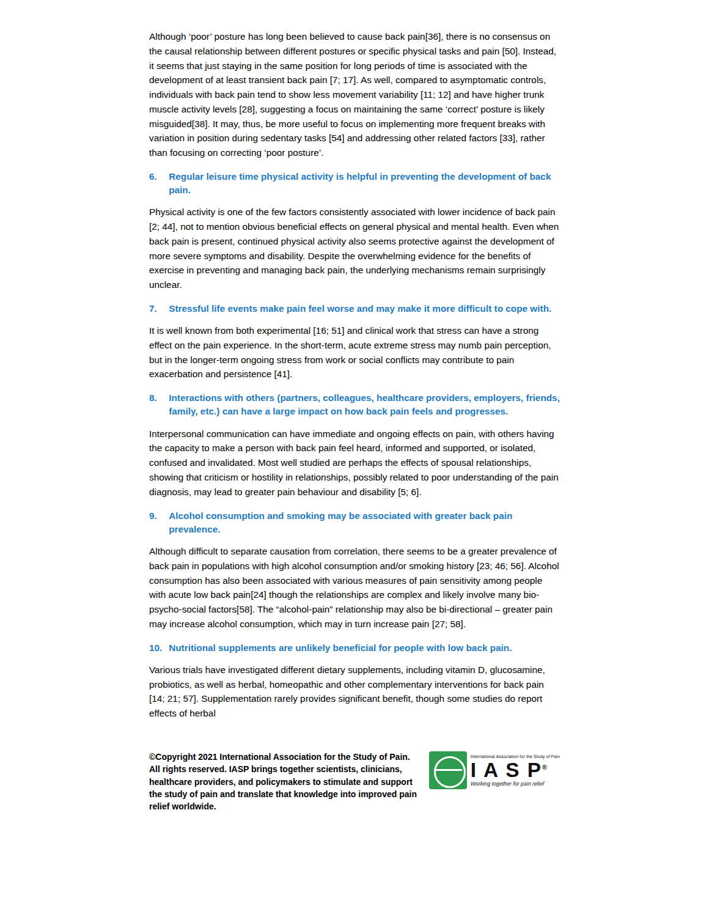Although ‘poor’ posture has long been believed to cause back pain[36], there is no consensus on the causal relationship between different postures or specific physical tasks and pain [50]. Instead, it seems that just staying in the same position for long periods of time is associated with the development of at least transient back pain [7; 17]. As well, compared to asymptomatic controls, individuals with back pain tend to show less movement variability [11; 12] and have higher trunk muscle activity levels [28], suggesting a focus on maintaining the same ‘correct’ posture is likely misguided[38]. It may, thus, be more useful to focus on implementing more frequent breaks with variation in position during sedentary tasks [54] and addressing other related factors [33], rather than focusing on correcting ‘poor posture’.
6. Regular leisure time physical activity is helpful in preventing the development of back pain.
Physical activity is one of the few factors consistently associated with lower incidence of back pain [2; 44], not to mention obvious beneficial effects on general physical and mental health. Even when back pain is present, continued physical activity also seems protective against the development of more severe symptoms and disability. Despite the overwhelming evidence for the benefits of exercise in preventing and managing back pain, the underlying mechanisms remain surprisingly unclear.
7. Stressful life events make pain feel worse and may make it more difficult to cope with.
It is well known from both experimental [16; 51] and clinical work that stress can have a strong effect on the pain experience. In the short-term, acute extreme stress may numb pain perception, but in the longer-term ongoing stress from work or social conflicts may contribute to pain exacerbation and persistence [41].
8. Interactions with others (partners, colleagues, healthcare providers, employers, friends, family, etc.) can have a large impact on how back pain feels and progresses.
Interpersonal communication can have immediate and ongoing effects on pain, with others having the capacity to make a person with back pain feel heard, informed and supported, or isolated, confused and invalidated. Most well studied are perhaps the effects of spousal relationships, showing that criticism or hostility in relationships, possibly related to poor understanding of the pain diagnosis, may lead to greater pain behaviour and disability [5; 6].
9. Alcohol consumption and smoking may be associated with greater back pain prevalence.
Although difficult to separate causation from correlation, there seems to be a greater prevalence of back pain in populations with high alcohol consumption and/or smoking history [23; 46; 56]. Alcohol consumption has also been associated with various measures of pain sensitivity among people with acute low back pain[24] though the relationships are complex and likely involve many bio-psycho-social factors[58]. The “alcohol-pain” relationship may also be bi-directional – greater pain may increase alcohol consumption, which may in turn increase pain [27; 58].
10. Nutritional supplements are unlikely beneficial for people with low back pain.
Various trials have investigated different dietary supplements, including vitamin D, glucosamine, probiotics, as well as herbal, homeopathic and other complementary interventions for back pain [14; 21; 57]. Supplementation rarely provides significant benefit, though some studies do report effects of herbal
©Copyright 2021 International Association for the Study of Pain. All rights reserved. IASP brings together scientists, clinicians, healthcare providers, and policymakers to stimulate and support the study of pain and translate that knowledge into improved pain relief worldwide.
International Association for the Study of Pain I A S P® Working together for pain relief